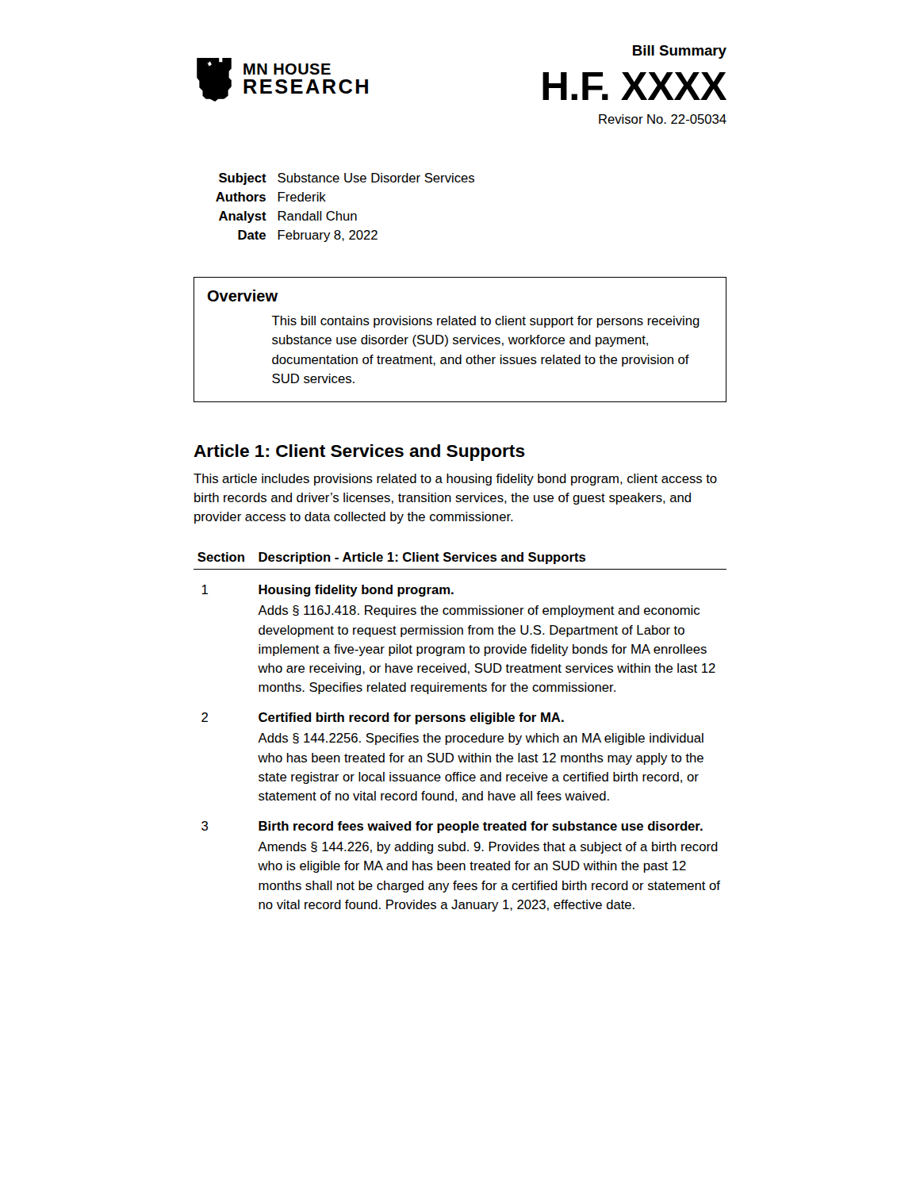MN HOUSE
RESEARCH
Bill Summary
H.F. XXXX
Revisor No. 22-05034
| Subject | Substance Use Disorder Services |
| Authors | Frederik |
| Analyst | Randall Chun |
| Date | February 8, 2022 |
Overview
This bill contains provisions related to client support for persons receiving substance use disorder (SUD) services, workforce and payment, documentation of treatment, and other issues related to the provision of SUD services.
Article 1: Client Services and Supports
This article includes provisions related to a housing fidelity bond program, client access to birth records and driver’s licenses, transition services, the use of guest speakers, and provider access to data collected by the commissioner.
| Section | Description - Article 1: Client Services and Supports |
| --- | --- |
| 1 | Housing fidelity bond program. Adds § 116J.418. Requires the commissioner of employment and economic development to request permission from the U.S. Department of Labor to implement a five-year pilot program to provide fidelity bonds for MA enrollees who are receiving, or have received, SUD treatment services within the last 12 months. Specifies related requirements for the commissioner. |
| 2 | Certified birth record for persons eligible for MA. Adds § 144.2256. Specifies the procedure by which an MA eligible individual who has been treated for an SUD within the last 12 months may apply to the state registrar or local issuance office and receive a certified birth record, or statement of no vital record found, and have all fees waived. |
| 3 | Birth record fees waived for people treated for substance use disorder. Amends § 144.226, by adding subd. 9. Provides that a subject of a birth record who is eligible for MA and has been treated for an SUD within the past 12 months shall not be charged any fees for a certified birth record or statement of no vital record found. Provides a January 1, 2023, effective date. |